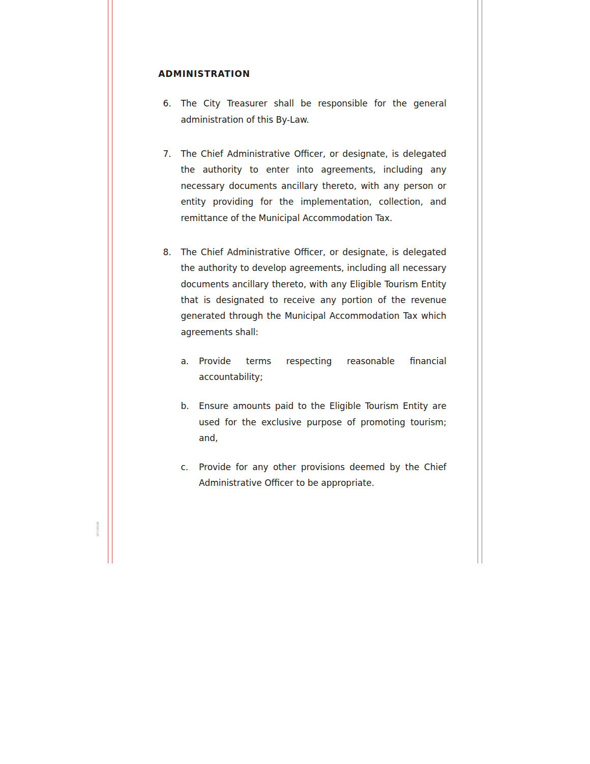ADMINISTRATION
The City Treasurer shall be responsible for the general administration of this By-Law.
The Chief Administrative Officer, or designate, is delegated the authority to enter into agreements, including any necessary documents ancillary thereto, with any person or entity providing for the implementation, collection, and remittance of the Municipal Accommodation Tax.
The Chief Administrative Officer, or designate, is delegated the authority to develop agreements, including all necessary documents ancillary thereto, with any Eligible Tourism Entity that is designated to receive any portion of the revenue generated through the Municipal Accommodation Tax which agreements shall:
Provide terms respecting reasonable financial accountability;
Ensure amounts paid to the Eligible Tourism Entity are used for the exclusive purpose of promoting tourism; and,
Provide for any other provisions deemed by the Chief Administrative Officer to be appropriate.
3072002B